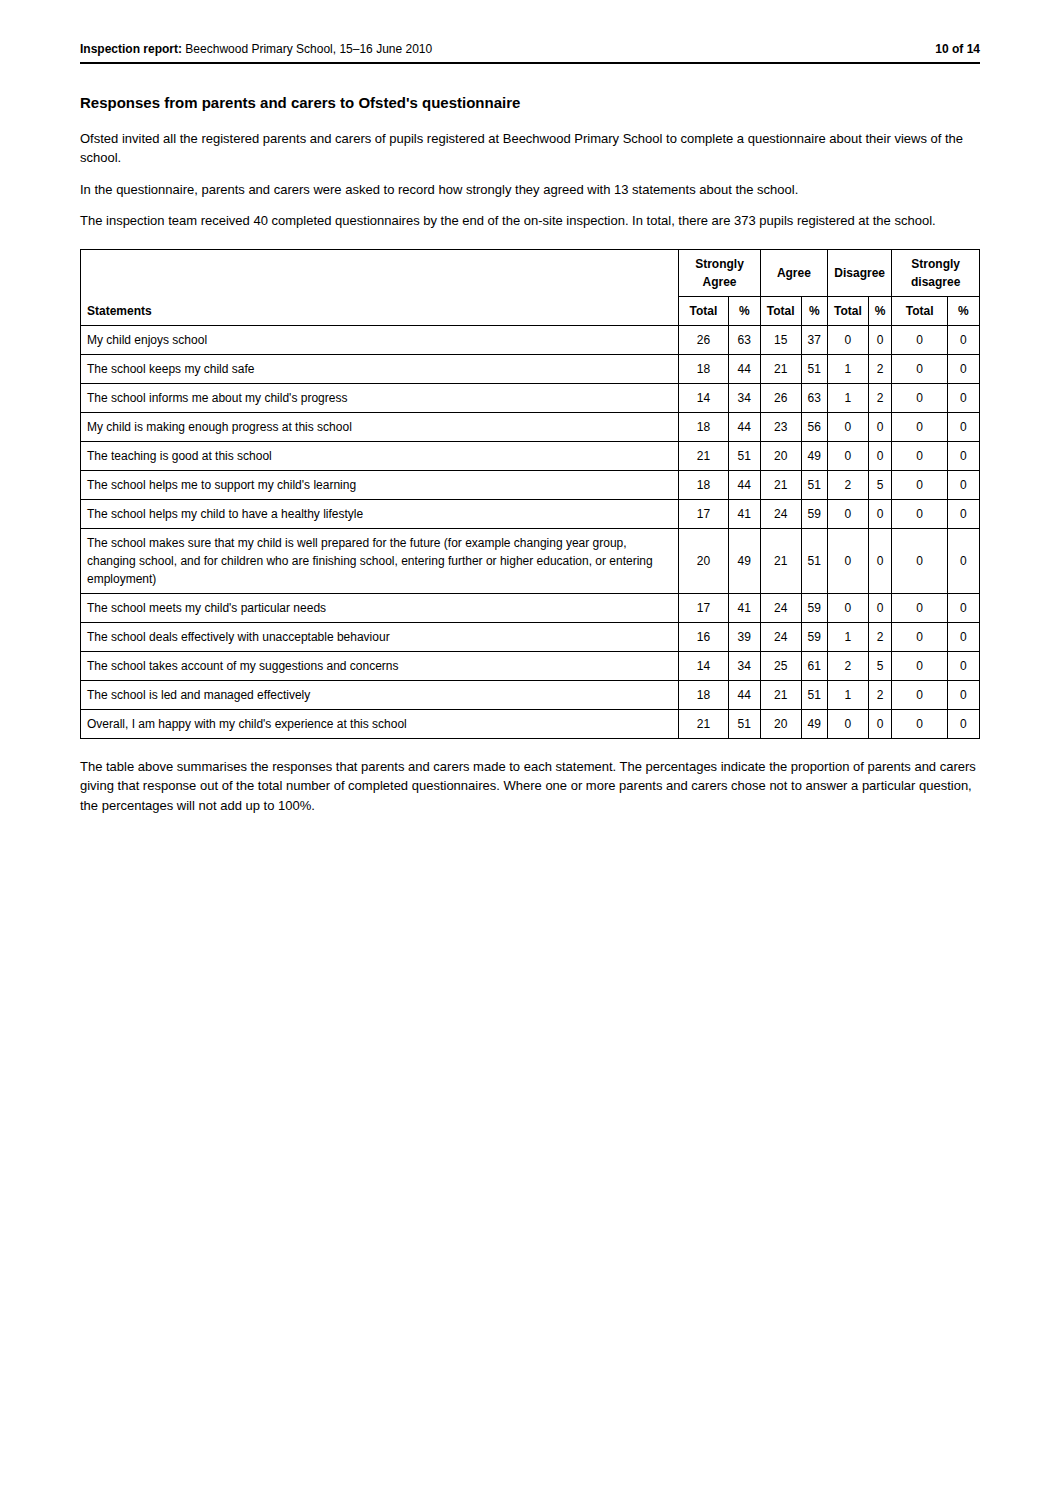Inspection report: Beechwood Primary School, 15–16 June 2010
10 of 14
Responses from parents and carers to Ofsted's questionnaire
Ofsted invited all the registered parents and carers of pupils registered at Beechwood Primary School to complete a questionnaire about their views of the school.
In the questionnaire, parents and carers were asked to record how strongly they agreed with 13 statements about the school.
The inspection team received 40 completed questionnaires by the end of the on-site inspection. In total, there are 373 pupils registered at the school.
| Statements | Strongly Agree | Agree | Disagree | Strongly disagree |
| --- | --- | --- | --- | --- |
| Total | % | Total | % | Total | % | Total | % |
| My child enjoys school | 26 | 63 | 15 | 37 | 0 | 0 | 0 | 0 |
| The school keeps my child safe | 18 | 44 | 21 | 51 | 1 | 2 | 0 | 0 |
| The school informs me about my child's progress | 14 | 34 | 26 | 63 | 1 | 2 | 0 | 0 |
| My child is making enough progress at this school | 18 | 44 | 23 | 56 | 0 | 0 | 0 | 0 |
| The teaching is good at this school | 21 | 51 | 20 | 49 | 0 | 0 | 0 | 0 |
| The school helps me to support my child's learning | 18 | 44 | 21 | 51 | 2 | 5 | 0 | 0 |
| The school helps my child to have a healthy lifestyle | 17 | 41 | 24 | 59 | 0 | 0 | 0 | 0 |
| The school makes sure that my child is well prepared for the future (for example changing year group, changing school, and for children who are finishing school, entering further or higher education, or entering employment) | 20 | 49 | 21 | 51 | 0 | 0 | 0 | 0 |
| The school meets my child's particular needs | 17 | 41 | 24 | 59 | 0 | 0 | 0 | 0 |
| The school deals effectively with unacceptable behaviour | 16 | 39 | 24 | 59 | 1 | 2 | 0 | 0 |
| The school takes account of my suggestions and concerns | 14 | 34 | 25 | 61 | 2 | 5 | 0 | 0 |
| The school is led and managed effectively | 18 | 44 | 21 | 51 | 1 | 2 | 0 | 0 |
| Overall, I am happy with my child's experience at this school | 21 | 51 | 20 | 49 | 0 | 0 | 0 | 0 |
The table above summarises the responses that parents and carers made to each statement. The percentages indicate the proportion of parents and carers giving that response out of the total number of completed questionnaires. Where one or more parents and carers chose not to answer a particular question, the percentages will not add up to 100%.